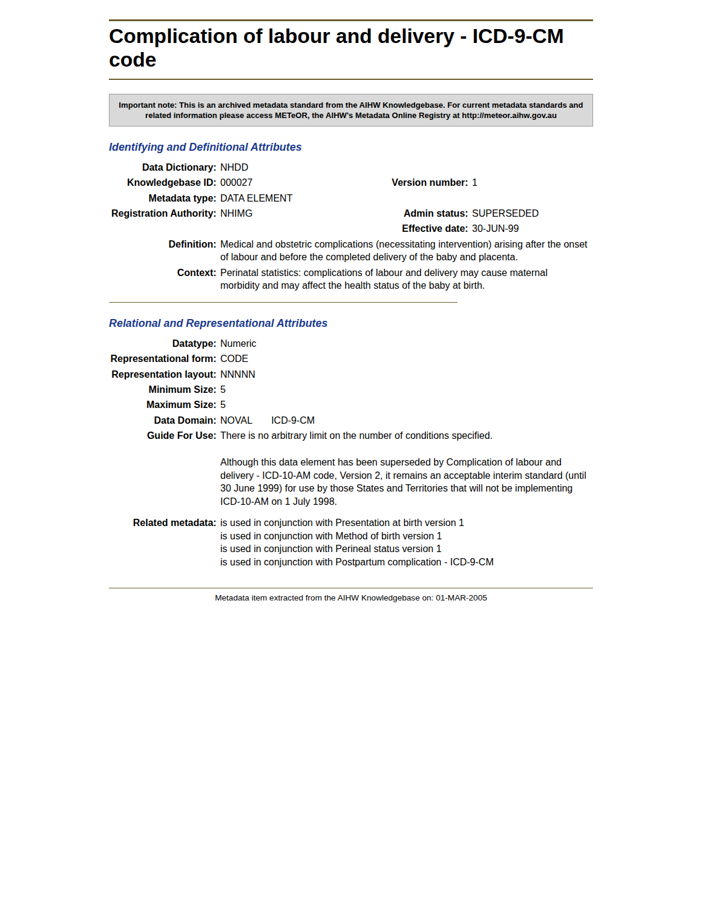Complication of labour and delivery - ICD-9-CM code
Important note: This is an archived metadata standard from the AIHW Knowledgebase. For current metadata standards and related information please access METeOR, the AIHW's Metadata Online Registry at http://meteor.aihw.gov.au
Identifying and Definitional Attributes
| Data Dictionary: | NHDD |
| Knowledgebase ID: | 000027 | Version number: | 1 |
| Metadata type: | DATA ELEMENT |
| Registration Authority: | NHIMG | Admin status: | SUPERSEDED |
| | | Effective date: | 30-JUN-99 |
| Definition: | Medical and obstetric complications (necessitating intervention) arising after the onset of labour and before the completed delivery of the baby and placenta. |
| Context: | Perinatal statistics: complications of labour and delivery may cause maternal morbidity and may affect the health status of the baby at birth. |
Relational and Representational Attributes
| Datatype: | Numeric |
| Representational form: | CODE |
| Representation layout: | NNNNN |
| Minimum Size: | 5 |
| Maximum Size: | 5 |
| Data Domain: | NOVAL ICD-9-CM |
| Guide For Use: | There is no arbitrary limit on the number of conditions specified. Although this data element has been superseded by Complication of labour and delivery - ICD-10-AM code, Version 2, it remains an acceptable interim standard (until 30 June 1999) for use by those States and Territories that will not be implementing ICD-10-AM on 1 July 1998. |
| Related metadata: | is used in conjunction with Presentation at birth version 1 is used in conjunction with Method of birth version 1 is used in conjunction with Perineal status version 1 is used in conjunction with Postpartum complication - ICD-9-CM |
Metadata item extracted from the AIHW Knowledgebase on: 01-MAR-2005